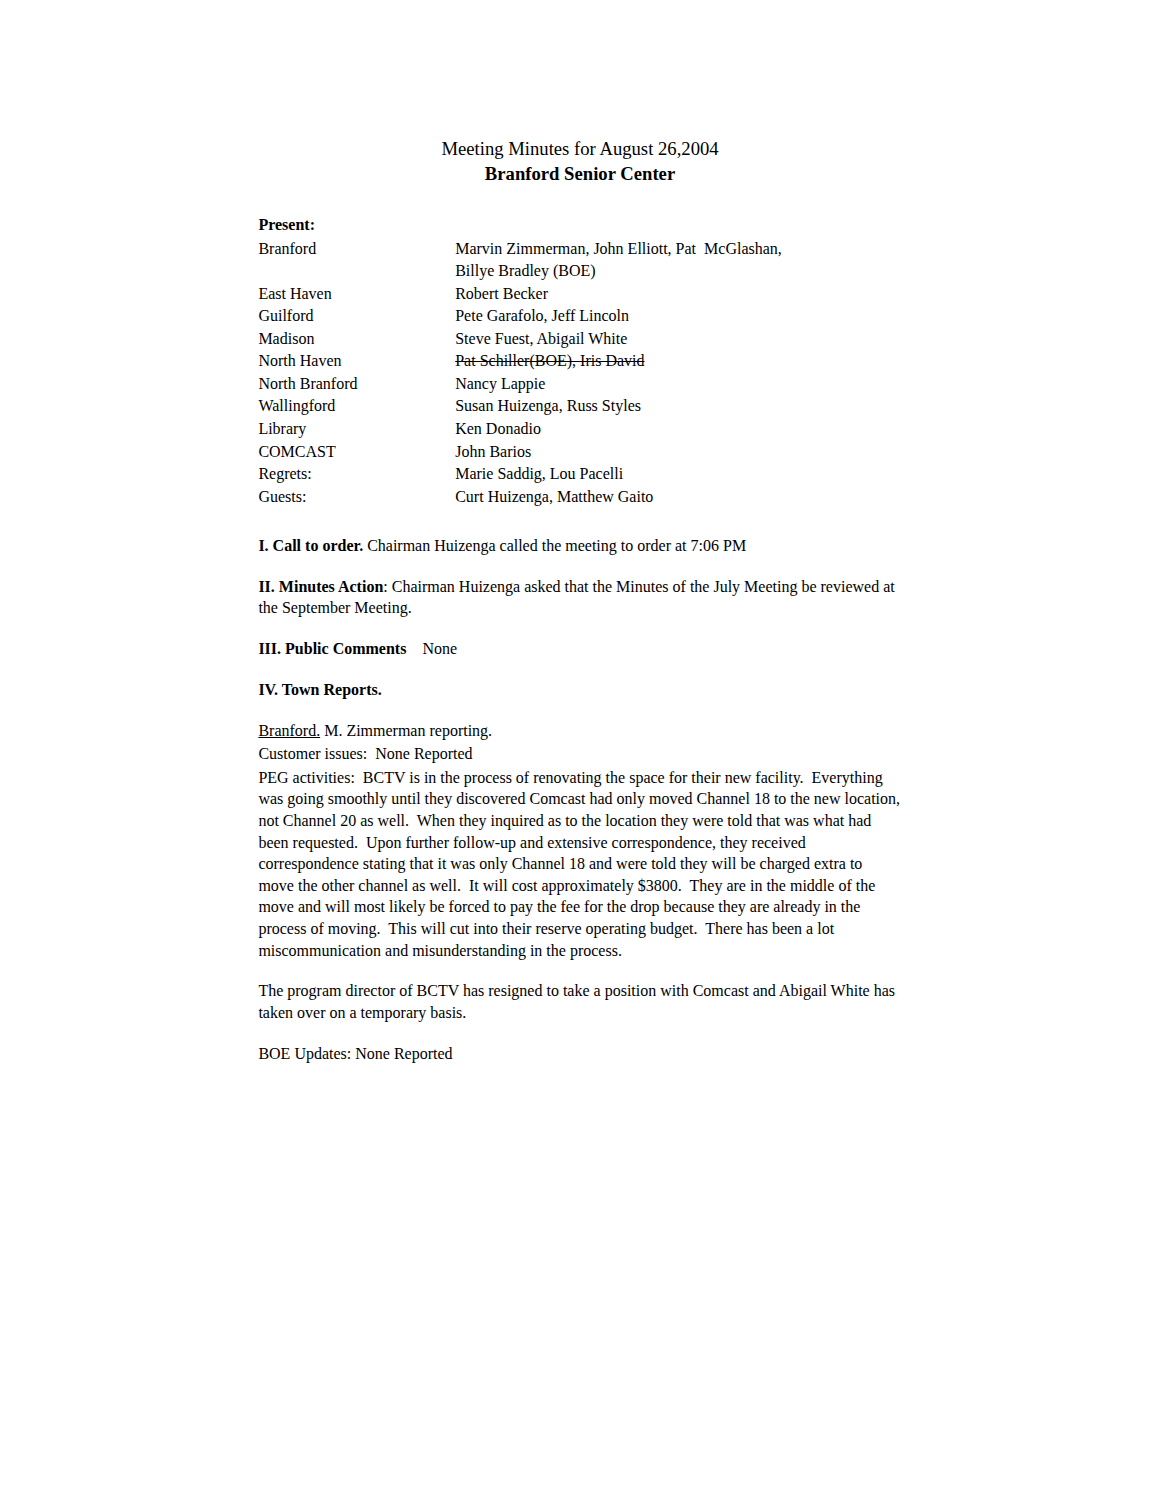Meeting Minutes for August 26,2004
Branford Senior Center
Present:
| Branford | Marvin Zimmerman, John Elliott, Pat McGlashan, |
| | Billye Bradley (BOE) |
| East Haven | Robert Becker |
| Guilford | Pete Garafolo, Jeff Lincoln |
| Madison | Steve Fuest, Abigail White |
| North Haven | Pat Schiller(BOE), Iris David |
| North Branford | Nancy Lappie |
| Wallingford | Susan Huizenga, Russ Styles |
| Library | Ken Donadio |
| COMCAST | John Barios |
| Regrets: | Marie Saddig, Lou Pacelli |
| Guests: | Curt Huizenga, Matthew Gaito |
I. Call to order. Chairman Huizenga called the meeting to order at 7:06 PM
II. Minutes Action: Chairman Huizenga asked that the Minutes of the July Meeting be reviewed at the September Meeting.
III. Public Comments None
IV. Town Reports.
Branford. M. Zimmerman reporting.
Customer issues: None Reported
PEG activities: BCTV is in the process of renovating the space for their new facility. Everything was going smoothly until they discovered Comcast had only moved Channel 18 to the new location, not Channel 20 as well. When they inquired as to the location they were told that was what had been requested. Upon further follow-up and extensive correspondence, they received correspondence stating that it was only Channel 18 and were told they will be charged extra to move the other channel as well. It will cost approximately $3800. They are in the middle of the move and will most likely be forced to pay the fee for the drop because they are already in the process of moving. This will cut into their reserve operating budget. There has been a lot miscommunication and misunderstanding in the process.
The program director of BCTV has resigned to take a position with Comcast and Abigail White has taken over on a temporary basis.
BOE Updates: None Reported